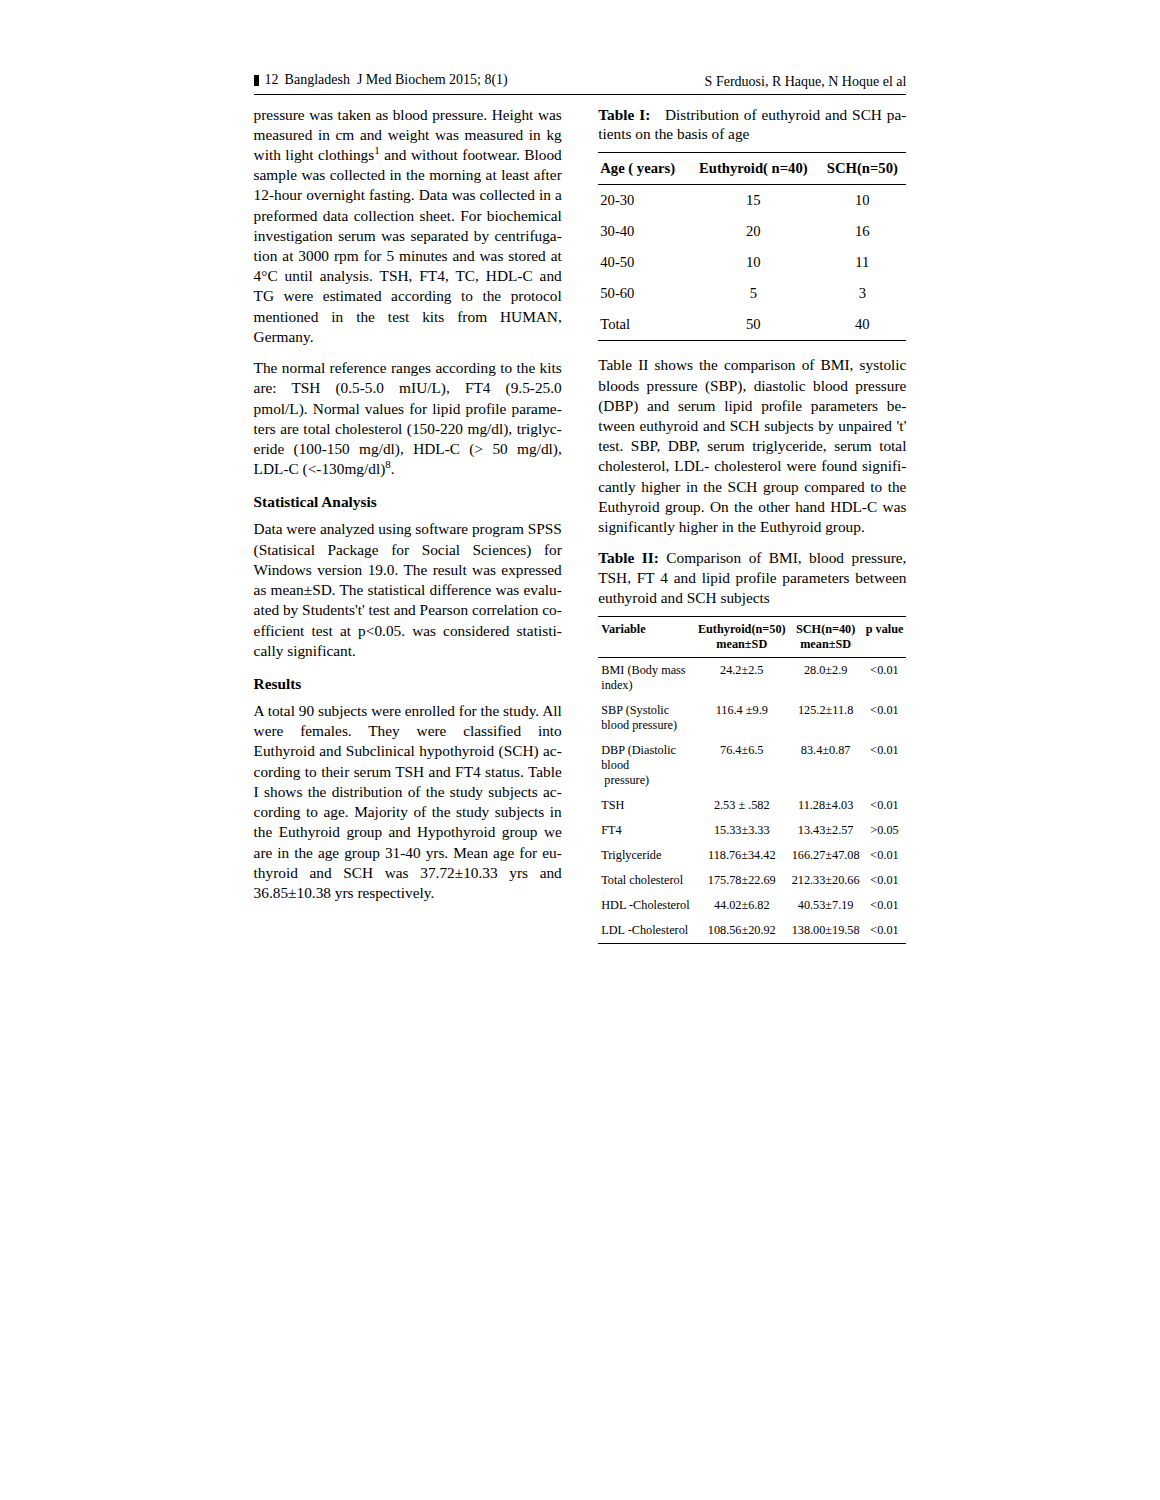12 Bangladesh J Med Biochem 2015; 8(1)
S Ferduosi, R Haque, N Hoque el al
pressure was taken as blood pressure. Height was measured in cm and weight was measured in kg with light clothings1 and without footwear. Blood sample was collected in the morning at least after 12-hour overnight fasting. Data was collected in a preformed data collection sheet. For biochemical investigation serum was separated by centrifugation at 3000 rpm for 5 minutes and was stored at 4°C until analysis. TSH, FT4, TC, HDL-C and TG were estimated according to the protocol mentioned in the test kits from HUMAN, Germany.
The normal reference ranges according to the kits are: TSH (0.5-5.0 mIU/L), FT4 (9.5-25.0 pmol/L). Normal values for lipid profile parameters are total cholesterol (150-220 mg/dl), triglyceride (100-150 mg/dl), HDL-C (> 50 mg/dl), LDL-C (<-130mg/dl)8.
Statistical Analysis
Data were analyzed using software program SPSS (Statisical Package for Social Sciences) for Windows version 19.0. The result was expressed as mean±SD. The statistical difference was evaluated by Students't' test and Pearson correlation coefficient test at p<0.05. was considered statistically significant.
Results
A total 90 subjects were enrolled for the study. All were females. They were classified into Euthyroid and Subclinical hypothyroid (SCH) according to their serum TSH and FT4 status. Table I shows the distribution of the study subjects according to age. Majority of the study subjects in the Euthyroid group and Hypothyroid group we are in the age group 31-40 yrs. Mean age for euthyroid and SCH was 37.72±10.33 yrs and 36.85±10.38 yrs respectively.
Table I: Distribution of euthyroid and SCH patients on the basis of age
| Age ( years) | Euthyroid( n=40) | SCH(n=50) |
| --- | --- | --- |
| 20-30 | 15 | 10 |
| 30-40 | 20 | 16 |
| 40-50 | 10 | 11 |
| 50-60 | 5 | 3 |
| Total | 50 | 40 |
Table II shows the comparison of BMI, systolic bloods pressure (SBP), diastolic blood pressure (DBP) and serum lipid profile parameters between euthyroid and SCH subjects by unpaired 't' test. SBP, DBP, serum triglyceride, serum total cholesterol, LDL- cholesterol were found significantly higher in the SCH group compared to the Euthyroid group. On the other hand HDL-C was significantly higher in the Euthyroid group.
Table II: Comparison of BMI, blood pressure, TSH, FT 4 and lipid profile parameters between euthyroid and SCH subjects
| Variable | Euthyroid(n=50) mean±SD | SCH(n=40) mean±SD | p value |
| --- | --- | --- | --- |
| BMI (Body mass index) | 24.2±2.5 | 28.0±2.9 | <0.01 |
| SBP (Systolic blood pressure) | 116.4 ±9.9 | 125.2±11.8 | <0.01 |
| DBP (Diastolic blood pressure) | 76.4±6.5 | 83.4±0.87 | <0.01 |
| TSH | 2.53 ± .582 | 11.28±4.03 | <0.01 |
| FT4 | 15.33±3.33 | 13.43±2.57 | >0.05 |
| Triglyceride | 118.76±34.42 | 166.27±47.08 | <0.01 |
| Total cholesterol | 175.78±22.69 | 212.33±20.66 | <0.01 |
| HDL -Cholesterol | 44.02±6.82 | 40.53±7.19 | <0.01 |
| LDL -Cholesterol | 108.56±20.92 | 138.00±19.58 | <0.01 |